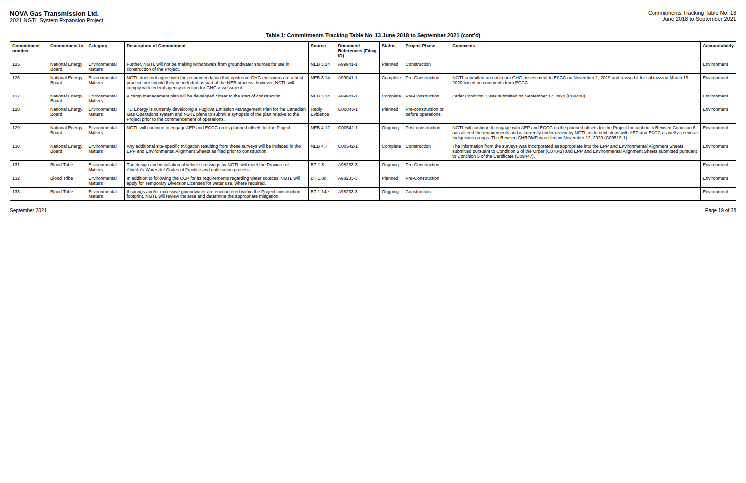NOVA Gas Transmission Ltd.
2021 NGTL System Expansion Project
Commitments Tracking Table No. 13
June 2018 to September 2021
Table 1: Commitments Tracking Table No. 13 June 2018 to September 2021 (cont'd)
| Commitment number | Commitment to | Category | Description of Commitment | Source | Document References (Filing ID) | Status | Project Phase | Comments | Accountability |
| --- | --- | --- | --- | --- | --- | --- | --- | --- | --- |
| 125 | National Energy Board | Environmental Matters | Further, NGTL will not be making withdrawals from groundwater sources for use in construction of the Project. | NEB 3.14 | A99941-1 | Planned | Construction | | Environment |
| 126 | National Energy Board | Environmental Matters | NGTL does not agree with the recommendation that upstream GHG emissions are a best practice nor should they be included as part of the NEB process, however, NGTL will comply with federal agency direction for GHG assessment. | NEB 3.14 | A99941-1 | Complete | Pre-Construction | NGTL submitted an upstream GHG assessment to ECCC on November 1, 2019 and revised it for submission March 19, 2020 based on comments from ECCC. | Environment |
| 127 | National Energy Board | Environmental Matters | A camp management plan will be developed closer to the start of construction. | NEB 3.14 | A99941-1 | Complete | Pre-Construction | Order Condition 7 was submitted on September 17, 2020 (C08400). | Environment |
| 128 | National Energy Board | Environmental Matters | TC Energy is currently developing a Fugitive Emission Management Plan for the Canadian Gas Operations system and NGTL plans to submit a synopsis of the plan relative to the Project prior to the commencement of operations. | Reply Evidence | C00043-1 | Planned | Pre-construction or before operations. | | Environment |
| 129 | National Energy Board | Environmental Matters | NGTL will continue to engage AEP and ECCC on its planned offsets for the Project. | NEB 4.12 | C00542-1 | Ongoing | Post-construction | NGTL will continue to engage with AEP and ECCC on the planned offsets for the Project for caribou. A Revised Condition 6 has altered the requirements and is currently under review by NGTL as to next steps with AEP and ECCC as well as several Indigenous groups. The Revised CHROMP was filed on November 12, 2020 (C09519-1). | Environment |
| 130 | National Energy Board | Environmental Matters | Any additional site-specific mitigation resulting from these surveys will be included in the EPP and Environmental Alignment Sheets as filed prior to construction. | NEB 4.7 | C00542-1 | Complete | Construction | The information from the surveys was incorporated as appropriate into the EPP and Environmental Alignment Sheets submitted pursuant to Condition 5 of the Order (C07842) and EPP and Environmental Alignment Sheets submitted pursuant to Condition 5 of the Certificate (C09447). | Environment |
| 131 | Blood Tribe | Environmental Matters | The design and installation of vehicle crossings by NGTL will meet the Province of Alberta's Water Act Codes of Practice and notification process. | BT 1.8 | A98233-3 | Ongoing | Pre-Construction | | Environment |
| 132 | Blood Tribe | Environmental Matters | In addition to following the COP for its requirements regarding water sources, NGTL will apply for Temporary Diversion Licenses for water use, where required. | BT 1.8c | A98233-3 | Planned | Pre-Construction | | Environment |
| 133 | Blood Tribe | Environmental Matters | If springs and/or excessive groundwater are encountered within the Project construction footprint, NGTL will review the area and determine the appropriate mitigation. | BT 1.14e | A98233-3 | Ongoing | Construction | | Environment |
September 2021
Page 19 of 28